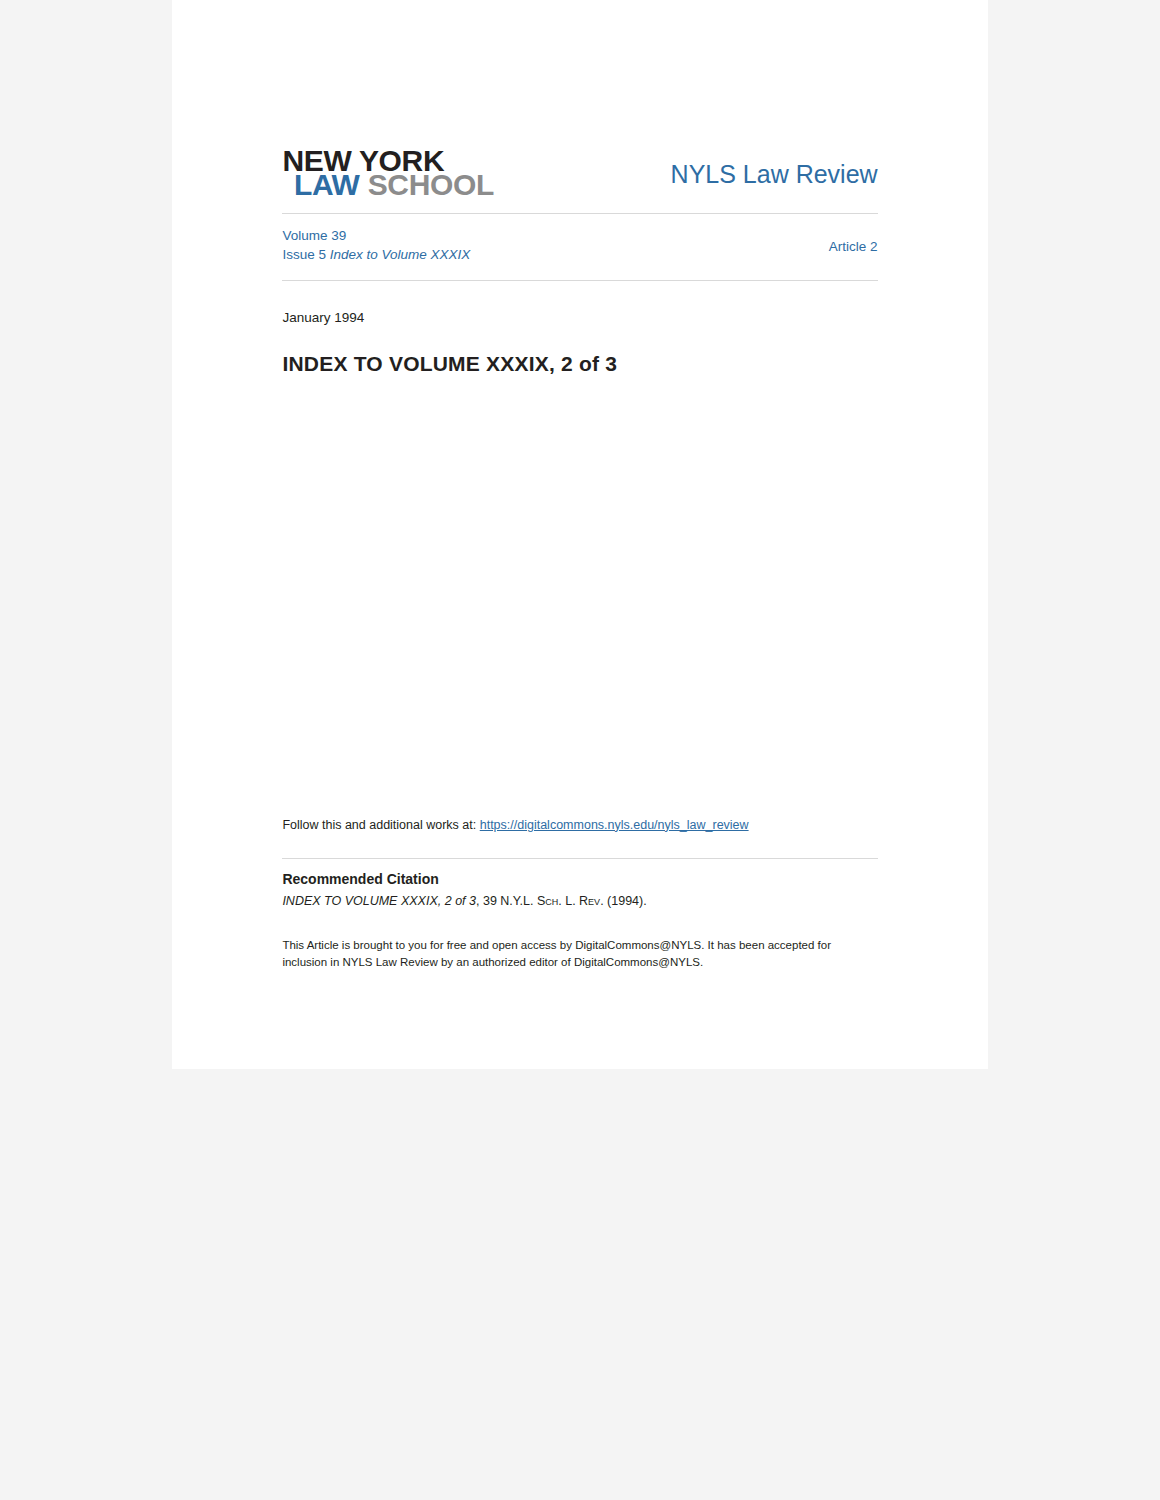NEW YORK LAW SCHOOL
NYLS Law Review
Volume 39
Issue 5 Index to Volume XXXIX
Article 2
January 1994
INDEX TO VOLUME XXXIX, 2 of 3
Follow this and additional works at: https://digitalcommons.nyls.edu/nyls_law_review
Recommended Citation
INDEX TO VOLUME XXXIX, 2 of 3, 39 N.Y.L. Sch. L. Rev. (1994).
This Article is brought to you for free and open access by DigitalCommons@NYLS. It has been accepted for inclusion in NYLS Law Review by an authorized editor of DigitalCommons@NYLS.